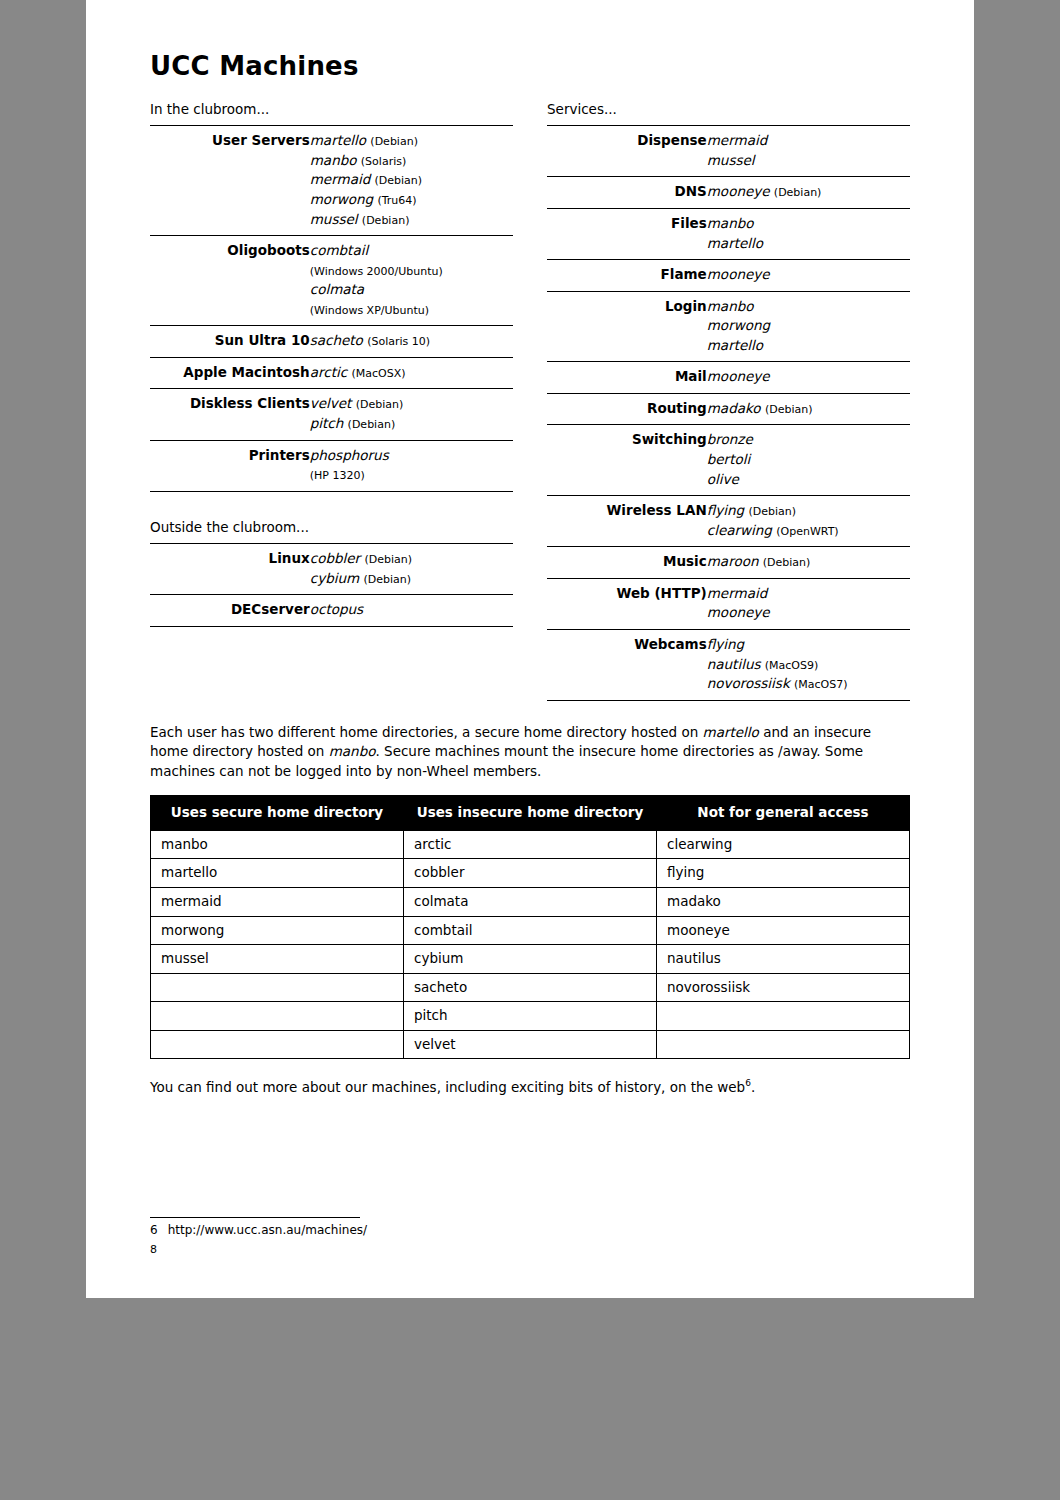UCC Machines
In the clubroom...
| User Servers | martello (Debian) manbo (Solaris) mermaid (Debian) morwong (Tru64) mussel (Debian) |
| Oligoboots | combtail (Windows 2000/Ubuntu) colmata (Windows XP/Ubuntu) |
| Sun Ultra 10 | sacheto (Solaris 10) |
| Apple Macintosh | arctic (MacOSX) |
| Diskless Clients | velvet (Debian) pitch (Debian) |
| Printers | phosphorus (HP 1320) |
Outside the clubroom...
| Linux | cobbler (Debian) cybium (Debian) |
| DECserver | octopus |
Services...
| Dispense | mermaid mussel |
| DNS | mooneye (Debian) |
| Files | manbo martello |
| Flame | mooneye |
| Login | manbo morwong martello |
| Mail | mooneye |
| Routing | madako (Debian) |
| Switching | bronze bertoli olive |
| Wireless LAN | flying (Debian) clearwing (OpenWRT) |
| Music | maroon (Debian) |
| Web (HTTP) | mermaid mooneye |
| Webcams | flying nautilus (MacOS9) novorossiisk (MacOS7) |
Each user has two different home directories, a secure home directory hosted on martello and an insecure home directory hosted on manbo. Secure machines mount the insecure home directories as /away. Some machines can not be logged into by non-Wheel members.
| Uses secure home directory | Uses insecure home directory | Not for general access |
| --- | --- | --- |
| manbo | arctic | clearwing |
| martello | cobbler | flying |
| mermaid | colmata | madako |
| morwong | combtail | mooneye |
| mussel | cybium | nautilus |
| | sacheto | novorossiisk |
| | pitch | |
| | velvet | |
You can find out more about our machines, including exciting bits of history, on the web6.
6http://www.ucc.asn.au/machines/
8